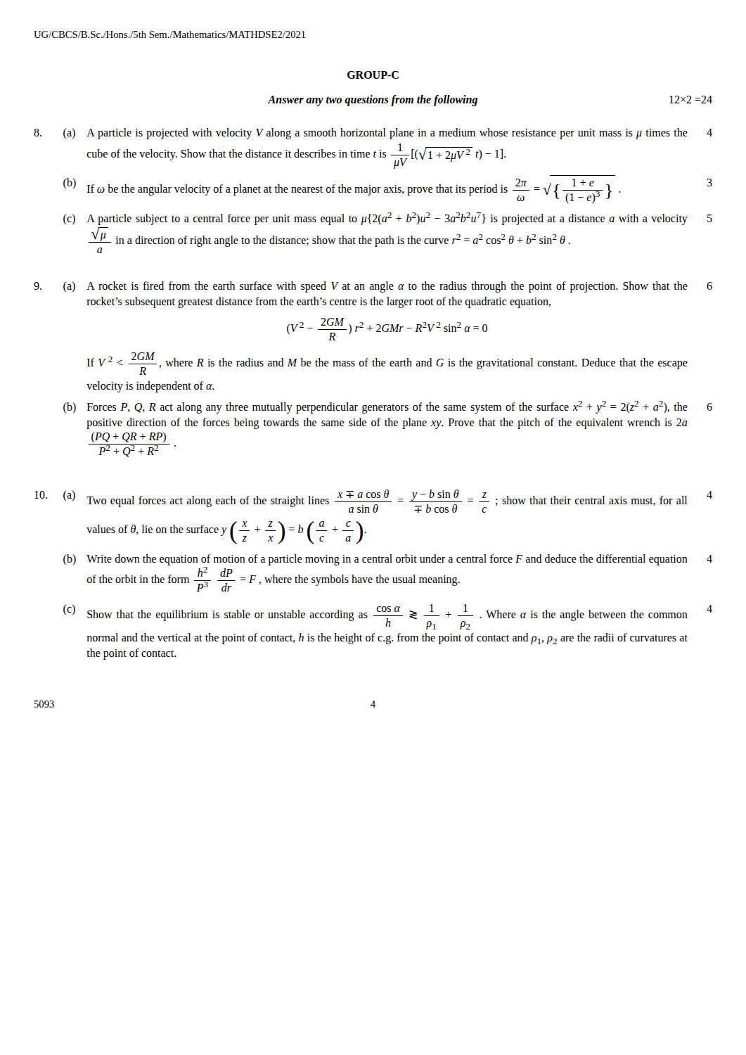UG/CBCS/B.Sc./Hons./5th Sem./Mathematics/MATHDSE2/2021
GROUP-C
Answer any two questions from the following 12×2 =24
| 8. | (a) | A particle is projected with velocity V along a smooth horizontal plane in a medium whose resistance per unit mass is μ times the cube of the velocity. Show that the distance it describes in time t is 1 μV [( √ 1 + 2 μV 2 t ) − 1]. | 4 |
| | (b) | If ω be the angular velocity of a planet at the nearest of the major axis, prove that its period is 2 π ω = √ { 1 + e (1 − e ) 3 } . | 3 |
| | (c) | A particle subject to a central force per unit mass equal to μ {2( a 2 + b 2 ) u 2 − 3 a 2 b 2 u 7 } is projected at a distance a with a velocity √ μ a in a direction of right angle to the distance; show that the path is the curve r 2 = a 2 cos 2 θ + b 2 sin 2 θ . | 5 |
| 9. | (a) | A rocket is fired from the earth surface with speed V at an angle α to the radius through the point of projection. Show that the rocket’s subsequent greatest distance from the earth’s centre is the larger root of the quadratic equation, ( V 2 − 2 GM R ) r 2 + 2 GMr − R 2 V 2 sin 2 α = 0 If V 2 < 2 GM R , where R is the radius and M be the mass of the earth and G is the gravitational constant. Deduce that the escape velocity is independent of α . | 6 |
| | (b) | Forces P , Q , R act along any three mutually perpendicular generators of the same system of the surface x 2 + y 2 = 2( z 2 + a 2 ), the positive direction of the forces being towards the same side of the plane xy . Prove that the pitch of the equivalent wrench is 2 a ( PQ + QR + RP ) P 2 + Q 2 + R 2 . | 6 |
| 10. | (a) | Two equal forces act along each of the straight lines x ∓ a cos θ a sin θ = y − b sin θ ∓ b cos θ = z c ; show that their central axis must, for all values of θ , lie on the surface y ( x z + z x ) = b ( a c + c a ) . | 4 |
| | (b) | Write down the equation of motion of a particle moving in a central orbit under a central force F and deduce the differential equation of the orbit in the form h 2 P 3 dP dr = F , where the symbols have the usual meaning. | 4 |
| | (c) | Show that the equilibrium is stable or unstable according as cos α h ≷ 1 ρ 1 + 1 ρ 2 . Where α is the angle between the common normal and the vertical at the point of contact, h is the height of c.g. from the point of contact and ρ 1 , ρ 2 are the radii of curvatures at the point of contact. | 4 |
5093 4